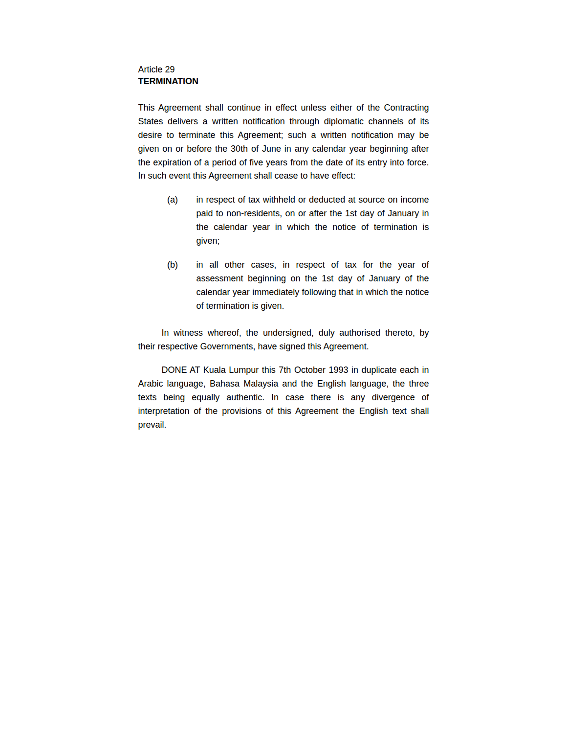Article 29
TERMINATION
This Agreement shall continue in effect unless either of the Contracting States delivers a written notification through diplomatic channels of its desire to terminate this Agreement; such a written notification may be given on or before the 30th of June in any calendar year beginning after the expiration of a period of five years from the date of its entry into force. In such event this Agreement shall cease to have effect:
(a) in respect of tax withheld or deducted at source on income paid to non-residents, on or after the 1st day of January in the calendar year in which the notice of termination is given;
(b) in all other cases, in respect of tax for the year of assessment beginning on the 1st day of January of the calendar year immediately following that in which the notice of termination is given.
In witness whereof, the undersigned, duly authorised thereto, by their respective Governments, have signed this Agreement.
DONE AT Kuala Lumpur this 7th October 1993 in duplicate each in Arabic language, Bahasa Malaysia and the English language, the three texts being equally authentic. In case there is any divergence of interpretation of the provisions of this Agreement the English text shall prevail.